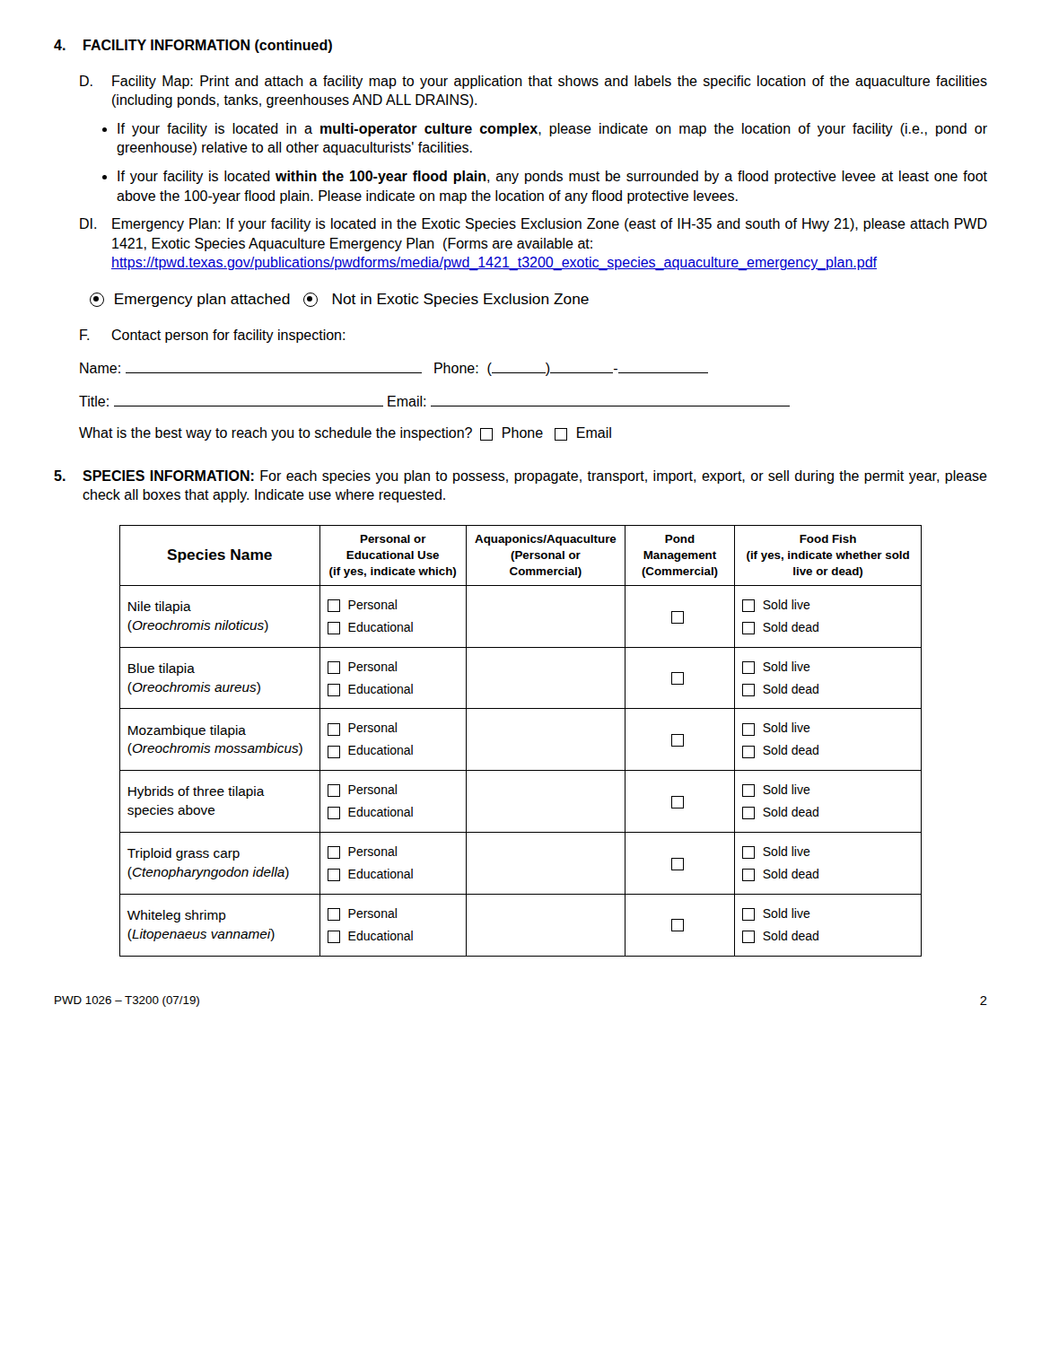4.
FACILITY INFORMATION (continued)
D.
Facility Map: Print and attach a facility map to your application that shows and labels the specific location of the aquaculture facilities (including ponds, tanks, greenhouses AND ALL DRAINS).
If your facility is located in a multi-operator culture complex, please indicate on map the location of your facility (i.e., pond or greenhouse) relative to all other aquaculturists' facilities.
If your facility is located within the 100-year flood plain, any ponds must be surrounded by a flood protective levee at least one foot above the 100-year flood plain. Please indicate on map the location of any flood protective levees.
DI.
Emergency Plan: If your facility is located in the Exotic Species Exclusion Zone (east of IH-35 and south of Hwy 21), please attach PWD 1421, Exotic Species Aquaculture Emergency Plan (Forms are available at:
https://tpwd.texas.gov/publications/pwdforms/media/pwd_1421_t3200_exotic_species_aquaculture_emergency_plan.pdf
Emergency plan attached Not in Exotic Species Exclusion Zone
F.
Contact person for facility inspection:
Name: Phone: ( ) -
Title: Email:
What is the best way to reach you to schedule the inspection? Phone Email
5.
SPECIES INFORMATION: For each species you plan to possess, propagate, transport, import, export, or sell during the permit year, please check all boxes that apply. Indicate use where requested.
| Species Name | Personal or Educational Use (if yes, indicate which) | Aquaponics/Aquaculture (Personal or Commercial) | Pond Management (Commercial) | Food Fish (if yes, indicate whether sold live or dead) |
| --- | --- | --- | --- | --- |
| Nile tilapia ( Oreochromis niloticus ) | Personal Educational | | | Sold live Sold dead |
| Blue tilapia ( Oreochromis aureus ) | Personal Educational | | | Sold live Sold dead |
| Mozambique tilapia ( Oreochromis mossambicus ) | Personal Educational | | | Sold live Sold dead |
| Hybrids of three tilapia species above | Personal Educational | | | Sold live Sold dead |
| Triploid grass carp ( Ctenopharyngodon idella ) | Personal Educational | | | Sold live Sold dead |
| Whiteleg shrimp ( Litopenaeus vannamei ) | Personal Educational | | | Sold live Sold dead |
PWD 1026 – T3200 (07/19)
2